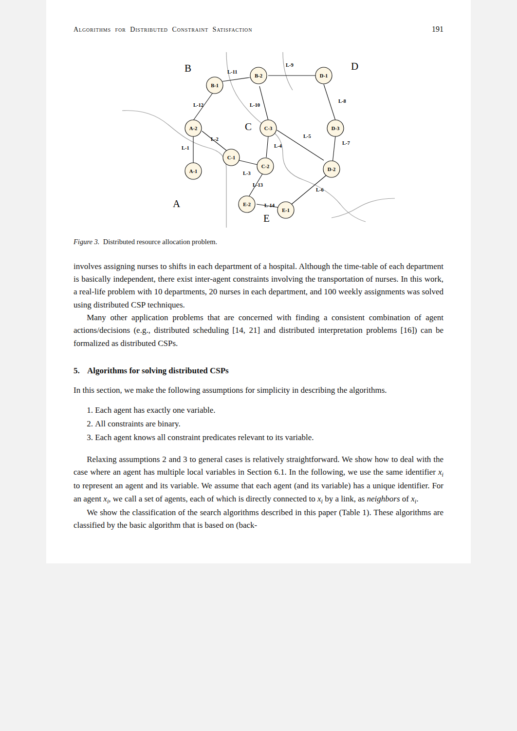Algorithms for Distributed Constraint Satisfaction 191
B D C A E B-1 B-2 D-1 D-3 D-2 A-2 A-1 C-1 C-2 C-3 E-2 E-1 L-11 L-9 L-8 L-7 L-12 L-10 L-1 L-2 L-3 L-4 L-5 L-6 L-13 L-14
Figure 3. Distributed resource allocation problem.
involves assigning nurses to shifts in each department of a hospital. Although the time-table of each department is basically independent, there exist inter-agent constraints involving the transportation of nurses. In this work, a real-life problem with 10 departments, 20 nurses in each department, and 100 weekly assignments was solved using distributed CSP techniques.
Many other application problems that are concerned with finding a consistent combination of agent actions/decisions (e.g., distributed scheduling [14, 21] and distributed interpretation problems [16]) can be formalized as distributed CSPs.
5. Algorithms for solving distributed CSPs
In this section, we make the following assumptions for simplicity in describing the algorithms.
Each agent has exactly one variable.
All constraints are binary.
Each agent knows all constraint predicates relevant to its variable.
Relaxing assumptions 2 and 3 to general cases is relatively straightforward. We show how to deal with the case where an agent has multiple local variables in Section 6.1. In the following, we use the same identifier xi to represent an agent and its variable. We assume that each agent (and its variable) has a unique identifier. For an agent xi, we call a set of agents, each of which is directly connected to xi by a link, as neighbors of xi.
We show the classification of the search algorithms described in this paper (Table 1). These algorithms are classified by the basic algorithm that is based on (back-